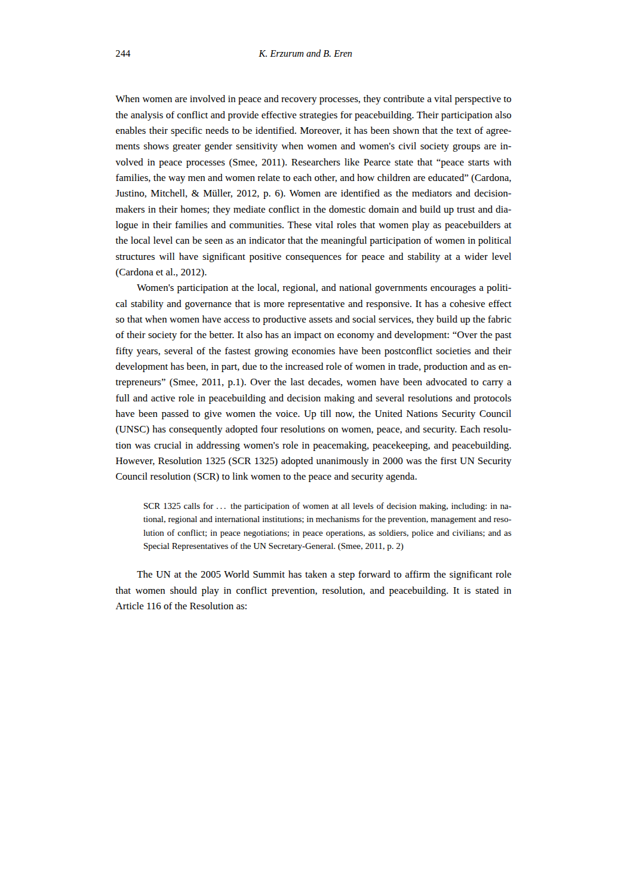244 K. Erzurum and B. Eren
When women are involved in peace and recovery processes, they contribute a vital perspective to the analysis of conflict and provide effective strategies for peacebuilding. Their participation also enables their specific needs to be identified. Moreover, it has been shown that the text of agreements shows greater gender sensitivity when women and women's civil society groups are involved in peace processes (Smee, 2011). Researchers like Pearce state that “peace starts with families, the way men and women relate to each other, and how children are educated” (Cardona, Justino, Mitchell, & Müller, 2012, p. 6). Women are identified as the mediators and decision-makers in their homes; they mediate conflict in the domestic domain and build up trust and dialogue in their families and communities. These vital roles that women play as peacebuilders at the local level can be seen as an indicator that the meaningful participation of women in political structures will have significant positive consequences for peace and stability at a wider level (Cardona et al., 2012).
Women's participation at the local, regional, and national governments encourages a political stability and governance that is more representative and responsive. It has a cohesive effect so that when women have access to productive assets and social services, they build up the fabric of their society for the better. It also has an impact on economy and development: “Over the past fifty years, several of the fastest growing economies have been postconflict societies and their development has been, in part, due to the increased role of women in trade, production and as entrepreneurs” (Smee, 2011, p.1). Over the last decades, women have been advocated to carry a full and active role in peacebuilding and decision making and several resolutions and protocols have been passed to give women the voice. Up till now, the United Nations Security Council (UNSC) has consequently adopted four resolutions on women, peace, and security. Each resolution was crucial in addressing women's role in peacemaking, peacekeeping, and peacebuilding. However, Resolution 1325 (SCR 1325) adopted unanimously in 2000 was the first UN Security Council resolution (SCR) to link women to the peace and security agenda.
SCR 1325 calls for ... the participation of women at all levels of decision making, including: in national, regional and international institutions; in mechanisms for the prevention, management and resolution of conflict; in peace negotiations; in peace operations, as soldiers, police and civilians; and as Special Representatives of the UN Secretary-General. (Smee, 2011, p. 2)
The UN at the 2005 World Summit has taken a step forward to affirm the significant role that women should play in conflict prevention, resolution, and peacebuilding. It is stated in Article 116 of the Resolution as: